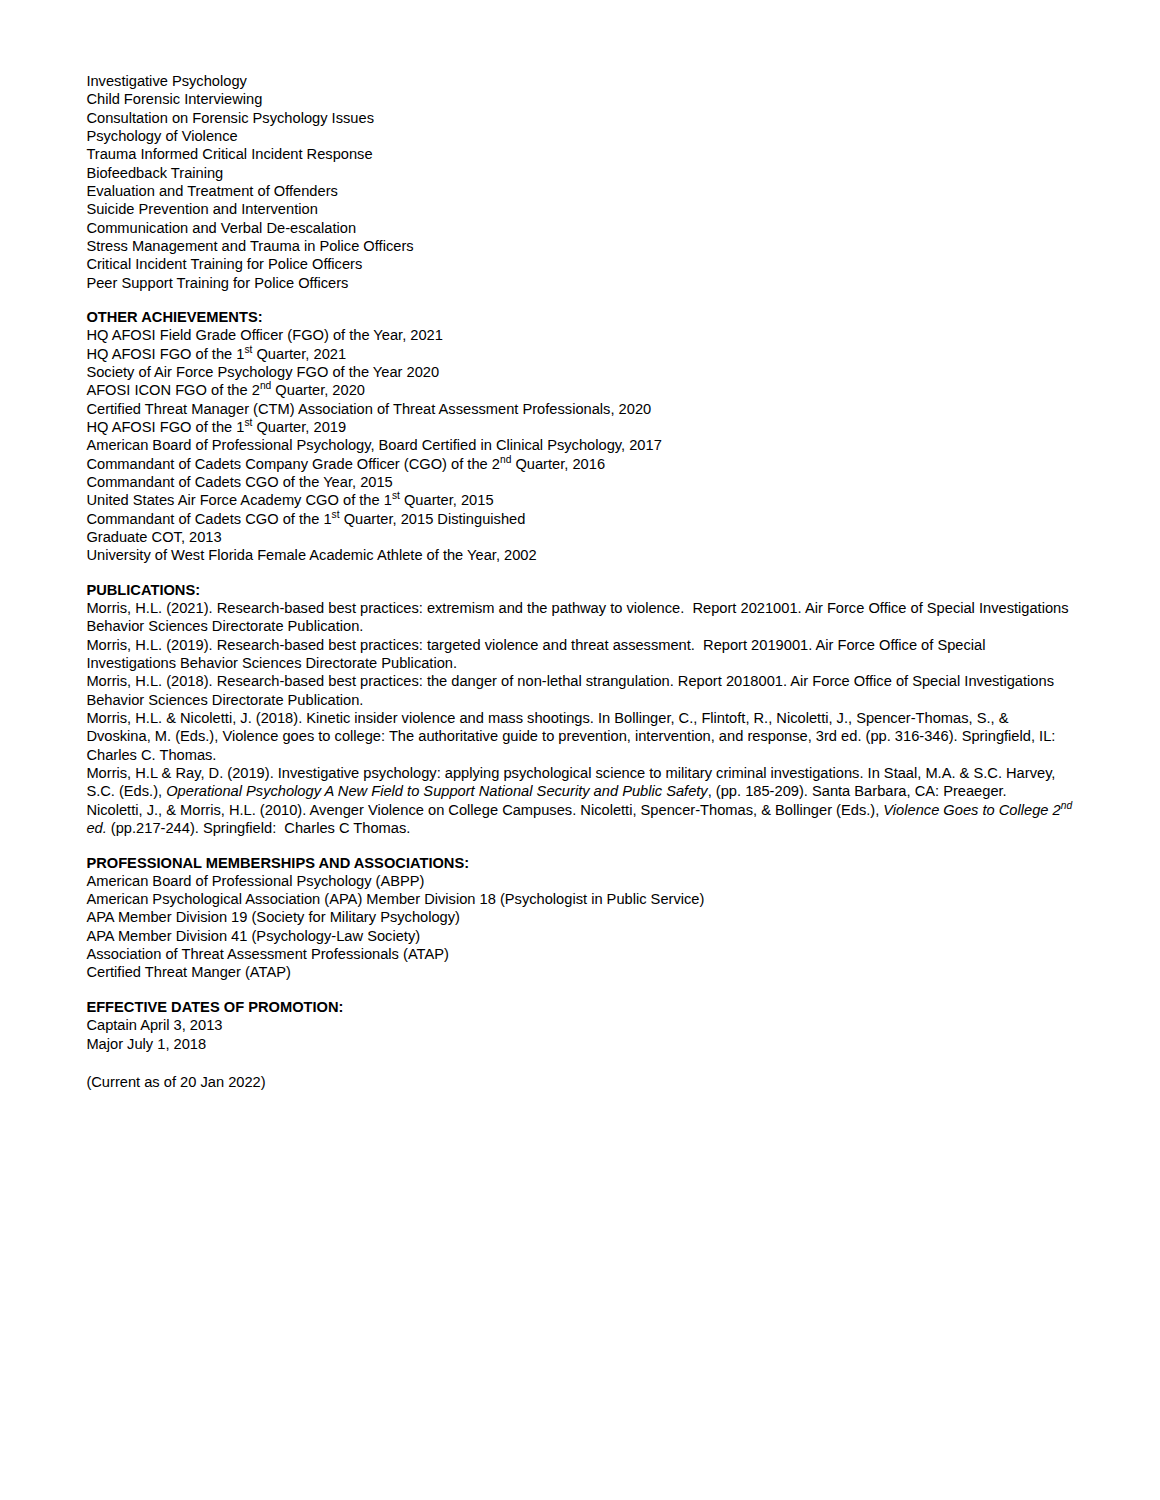Investigative Psychology
Child Forensic Interviewing
Consultation on Forensic Psychology Issues
Psychology of Violence
Trauma Informed Critical Incident Response
Biofeedback Training
Evaluation and Treatment of Offenders
Suicide Prevention and Intervention
Communication and Verbal De-escalation
Stress Management and Trauma in Police Officers
Critical Incident Training for Police Officers
Peer Support Training for Police Officers
Other Achievements:
HQ AFOSI Field Grade Officer (FGO) of the Year, 2021
HQ AFOSI FGO of the 1st Quarter, 2021
Society of Air Force Psychology FGO of the Year 2020
AFOSI ICON FGO of the 2nd Quarter, 2020
Certified Threat Manager (CTM) Association of Threat Assessment Professionals, 2020
HQ AFOSI FGO of the 1st Quarter, 2019
American Board of Professional Psychology, Board Certified in Clinical Psychology, 2017
Commandant of Cadets Company Grade Officer (CGO) of the 2nd Quarter, 2016
Commandant of Cadets CGO of the Year, 2015
United States Air Force Academy CGO of the 1st Quarter, 2015
Commandant of Cadets CGO of the 1st Quarter, 2015 Distinguished
Graduate COT, 2013
University of West Florida Female Academic Athlete of the Year, 2002
Publications:
Morris, H.L. (2021). Research-based best practices: extremism and the pathway to violence. Report 2021001. Air Force Office of Special Investigations Behavior Sciences Directorate Publication.
Morris, H.L. (2019). Research-based best practices: targeted violence and threat assessment. Report 2019001. Air Force Office of Special Investigations Behavior Sciences Directorate Publication.
Morris, H.L. (2018). Research-based best practices: the danger of non-lethal strangulation. Report 2018001. Air Force Office of Special Investigations Behavior Sciences Directorate Publication.
Morris, H.L. & Nicoletti, J. (2018). Kinetic insider violence and mass shootings. In Bollinger, C., Flintoft, R., Nicoletti, J., Spencer-Thomas, S., & Dvoskina, M. (Eds.), Violence goes to college: The authoritative guide to prevention, intervention, and response, 3rd ed. (pp. 316-346). Springfield, IL: Charles C. Thomas.
Morris, H.L & Ray, D. (2019). Investigative psychology: applying psychological science to military criminal investigations. In Staal, M.A. & S.C. Harvey, S.C. (Eds.), Operational Psychology A New Field to Support National Security and Public Safety, (pp. 185-209). Santa Barbara, CA: Preaeger.
Nicoletti, J., & Morris, H.L. (2010). Avenger Violence on College Campuses. Nicoletti, Spencer-Thomas, & Bollinger (Eds.), Violence Goes to College 2nd ed. (pp.217-244). Springfield: Charles C Thomas.
Professional Memberships and Associations:
American Board of Professional Psychology (ABPP)
American Psychological Association (APA) Member Division 18 (Psychologist in Public Service)
APA Member Division 19 (Society for Military Psychology)
APA Member Division 41 (Psychology-Law Society)
Association of Threat Assessment Professionals (ATAP)
Certified Threat Manger (ATAP)
Effective Dates of Promotion:
Captain April 3, 2013
Major July 1, 2018
(Current as of 20 Jan 2022)